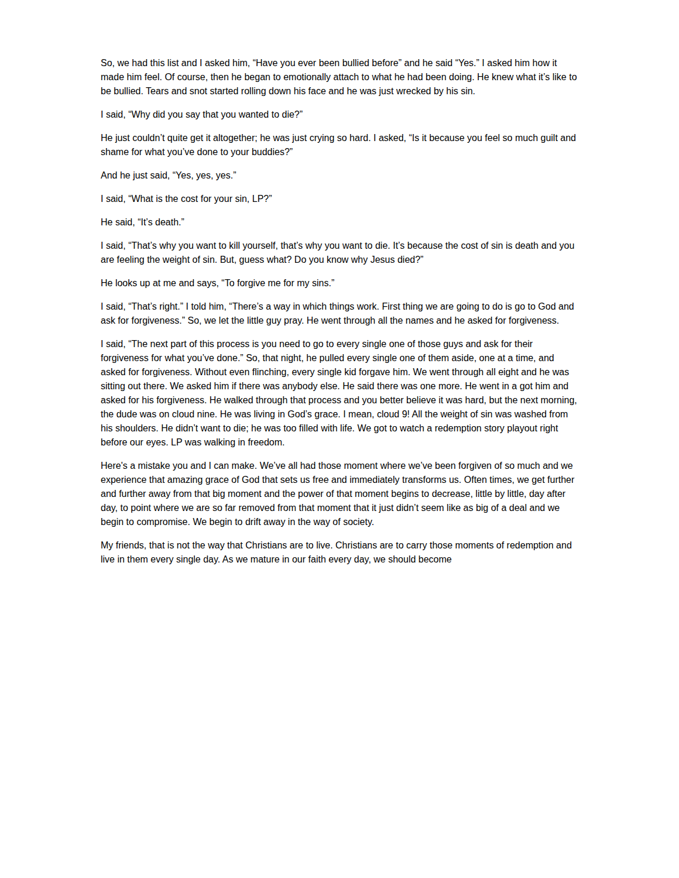So, we had this list and I asked him, “Have you ever been bullied before” and he said “Yes.” I asked him how it made him feel. Of course, then he began to emotionally attach to what he had been doing. He knew what it’s like to be bullied. Tears and snot started rolling down his face and he was just wrecked by his sin.
I said, “Why did you say that you wanted to die?”
He just couldn’t quite get it altogether; he was just crying so hard. I asked, “Is it because you feel so much guilt and shame for what you’ve done to your buddies?”
And he just said, “Yes, yes, yes.”
I said, “What is the cost for your sin, LP?”
He said, “It’s death.”
I said, “That’s why you want to kill yourself, that’s why you want to die. It’s because the cost of sin is death and you are feeling the weight of sin. But, guess what? Do you know why Jesus died?”
He looks up at me and says, “To forgive me for my sins.”
I said, “That’s right.” I told him, “There’s a way in which things work. First thing we are going to do is go to God and ask for forgiveness.” So, we let the little guy pray. He went through all the names and he asked for forgiveness.
I said, “The next part of this process is you need to go to every single one of those guys and ask for their forgiveness for what you’ve done.” So, that night, he pulled every single one of them aside, one at a time, and asked for forgiveness. Without even flinching, every single kid forgave him. We went through all eight and he was sitting out there. We asked him if there was anybody else. He said there was one more. He went in a got him and asked for his forgiveness. He walked through that process and you better believe it was hard, but the next morning, the dude was on cloud nine. He was living in God’s grace. I mean, cloud 9! All the weight of sin was washed from his shoulders. He didn’t want to die; he was too filled with life. We got to watch a redemption story playout right before our eyes. LP was walking in freedom.
Here's a mistake you and I can make. We’ve all had those moment where we’ve been forgiven of so much and we experience that amazing grace of God that sets us free and immediately transforms us. Often times, we get further and further away from that big moment and the power of that moment begins to decrease, little by little, day after day, to point where we are so far removed from that moment that it just didn’t seem like as big of a deal and we begin to compromise. We begin to drift away in the way of society.
My friends, that is not the way that Christians are to live. Christians are to carry those moments of redemption and live in them every single day. As we mature in our faith every day, we should become